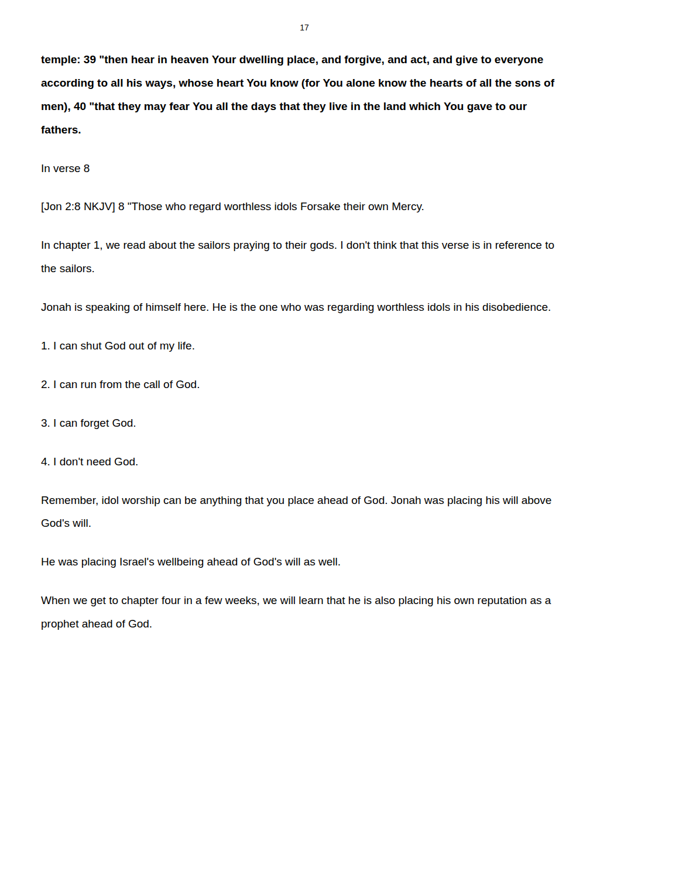17
temple: 39 "then hear in heaven Your dwelling place, and forgive, and act, and give to everyone according to all his ways, whose heart You know (for You alone know the hearts of all the sons of men), 40 "that they may fear You all the days that they live in the land which You gave to our fathers.
In verse 8
[Jon 2:8 NKJV] 8 "Those who regard worthless idols Forsake their own Mercy.
In chapter 1, we read about the sailors praying to their gods. I don't think that this verse is in reference to the sailors.
Jonah is speaking of himself here. He is the one who was regarding worthless idols in his disobedience.
1. I can shut God out of my life.
2. I can run from the call of God.
3. I can forget God.
4. I don't need God.
Remember, idol worship can be anything that you place ahead of God. Jonah was placing his will above God's will.
He was placing Israel's wellbeing ahead of God's will as well.
When we get to chapter four in a few weeks, we will learn that he is also placing his own reputation as a prophet ahead of God.